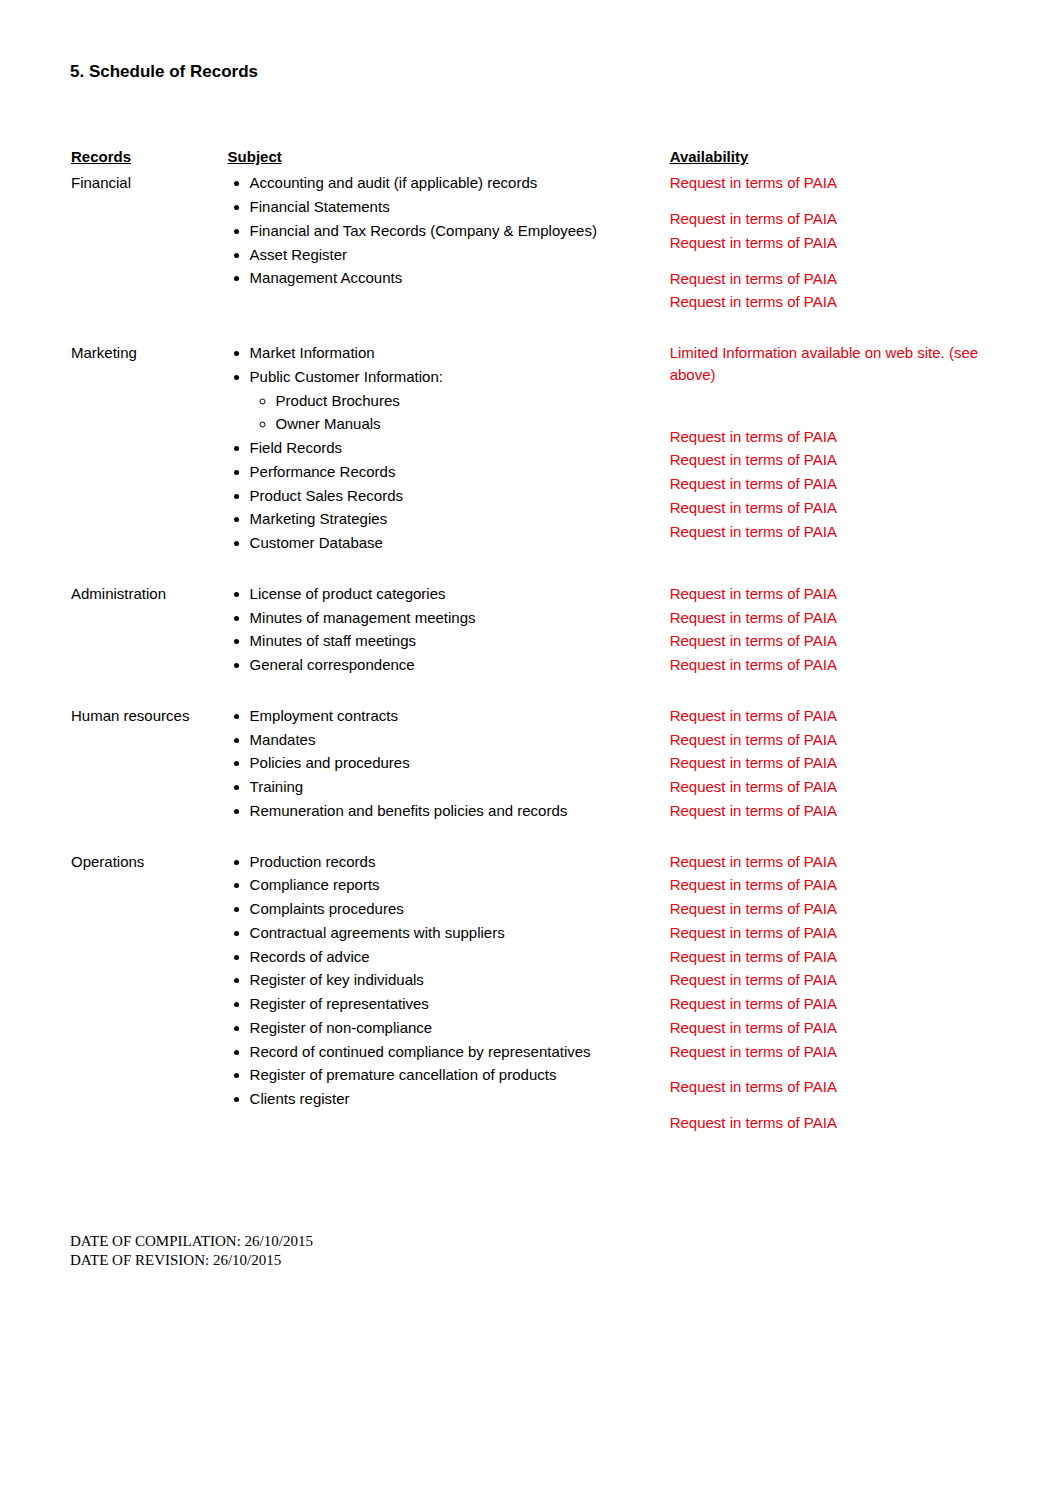5. Schedule of Records
| Records | Subject | Availability |
| --- | --- | --- |
| Financial | Accounting and audit (if applicable) records Financial Statements Financial and Tax Records (Company & Employees) Asset Register Management Accounts | Request in terms of PAIA Request in terms of PAIA Request in terms of PAIA Request in terms of PAIA Request in terms of PAIA |
| Marketing | Market Information Public Customer Information: Product Brochures Owner Manuals Field Records Performance Records Product Sales Records Marketing Strategies Customer Database | Limited Information available on web site. (see above) Request in terms of PAIA Request in terms of PAIA Request in terms of PAIA Request in terms of PAIA Request in terms of PAIA |
| Administration | License of product categories Minutes of management meetings Minutes of staff meetings General correspondence | Request in terms of PAIA Request in terms of PAIA Request in terms of PAIA Request in terms of PAIA |
| Human resources | Employment contracts Mandates Policies and procedures Training Remuneration and benefits policies and records | Request in terms of PAIA Request in terms of PAIA Request in terms of PAIA Request in terms of PAIA Request in terms of PAIA |
| Operations | Production records Compliance reports Complaints procedures Contractual agreements with suppliers Records of advice Register of key individuals Register of representatives Register of non-compliance Record of continued compliance by representatives Register of premature cancellation of products Clients register | Request in terms of PAIA Request in terms of PAIA Request in terms of PAIA Request in terms of PAIA Request in terms of PAIA Request in terms of PAIA Request in terms of PAIA Request in terms of PAIA Request in terms of PAIA Request in terms of PAIA Request in terms of PAIA |
DATE OF COMPILATION: 26/10/2015
DATE OF REVISION: 26/10/2015